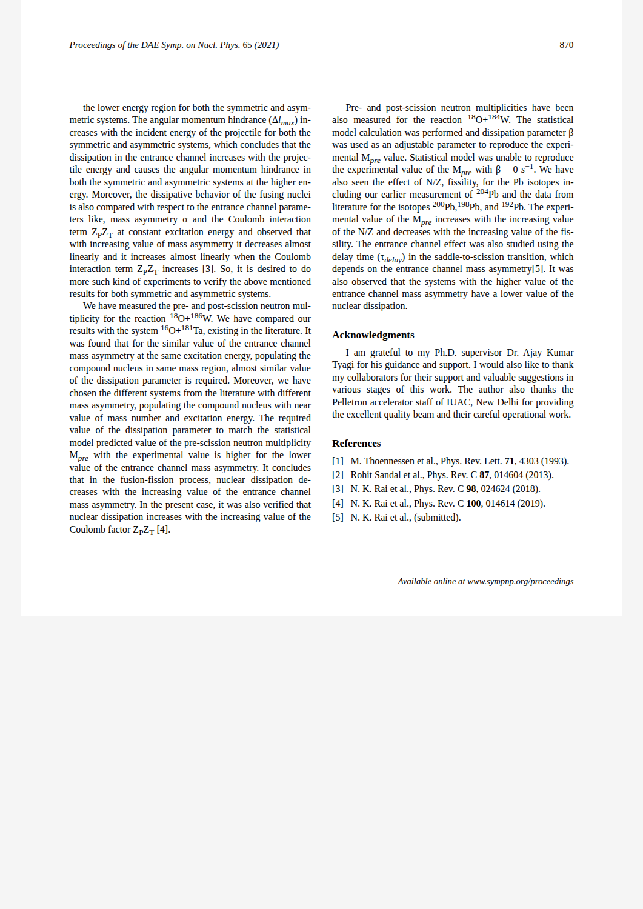Proceedings of the DAE Symp. on Nucl. Phys. 65 (2021) 870
the lower energy region for both the symmetric and asymmetric systems. The angular momentum hindrance (Δlmax) increases with the incident energy of the projectile for both the symmetric and asymmetric systems, which concludes that the dissipation in the entrance channel increases with the projectile energy and causes the angular momentum hindrance in both the symmetric and asymmetric systems at the higher energy. Moreover, the dissipative behavior of the fusing nuclei is also compared with respect to the entrance channel parameters like, mass asymmetry α and the Coulomb interaction term ZPZT at constant excitation energy and observed that with increasing value of mass asymmetry it decreases almost linearly and it increases almost linearly when the Coulomb interaction term ZPZT increases [3]. So, it is desired to do more such kind of experiments to verify the above mentioned results for both symmetric and asymmetric systems.
We have measured the pre- and post-scission neutron multiplicity for the reaction 18O+186W. We have compared our results with the system 16O+181Ta, existing in the literature. It was found that for the similar value of the entrance channel mass asymmetry at the same excitation energy, populating the compound nucleus in same mass region, almost similar value of the dissipation parameter is required. Moreover, we have chosen the different systems from the literature with different mass asymmetry, populating the compound nucleus with near value of mass number and excitation energy. The required value of the dissipation parameter to match the statistical model predicted value of the pre-scission neutron multiplicity Mpre with the experimental value is higher for the lower value of the entrance channel mass asymmetry. It concludes that in the fusion-fission process, nuclear dissipation decreases with the increasing value of the entrance channel mass asymmetry. In the present case, it was also verified that nuclear dissipation increases with the increasing value of the Coulomb factor ZPZT [4].
Pre- and post-scission neutron multiplicities have been also measured for the reaction 18O+184W. The statistical model calculation was performed and dissipation parameter β was used as an adjustable parameter to reproduce the experimental Mpre value. Statistical model was unable to reproduce the experimental value of the Mpre with β = 0 s−1. We have also seen the effect of N/Z, fissility, for the Pb isotopes including our earlier measurement of 204Pb and the data from literature for the isotopes 200Pb,198Pb, and 192Pb. The experimental value of the Mpre increases with the increasing value of the N/Z and decreases with the increasing value of the fissility. The entrance channel effect was also studied using the delay time (τdelay) in the saddle-to-scission transition, which depends on the entrance channel mass asymmetry[5]. It was also observed that the systems with the higher value of the entrance channel mass asymmetry have a lower value of the nuclear dissipation.
Acknowledgments
I am grateful to my Ph.D. supervisor Dr. Ajay Kumar Tyagi for his guidance and support. I would also like to thank my collaborators for their support and valuable suggestions in various stages of this work. The author also thanks the Pelletron accelerator staff of IUAC, New Delhi for providing the excellent quality beam and their careful operational work.
References
M. Thoennessen et al., Phys. Rev. Lett. 71, 4303 (1993).
Rohit Sandal et al., Phys. Rev. C 87, 014604 (2013).
N. K. Rai et al., Phys. Rev. C 98, 024624 (2018).
N. K. Rai et al., Phys. Rev. C 100, 014614 (2019).
N. K. Rai et al., (submitted).
Available online at www.sympnp.org/proceedings